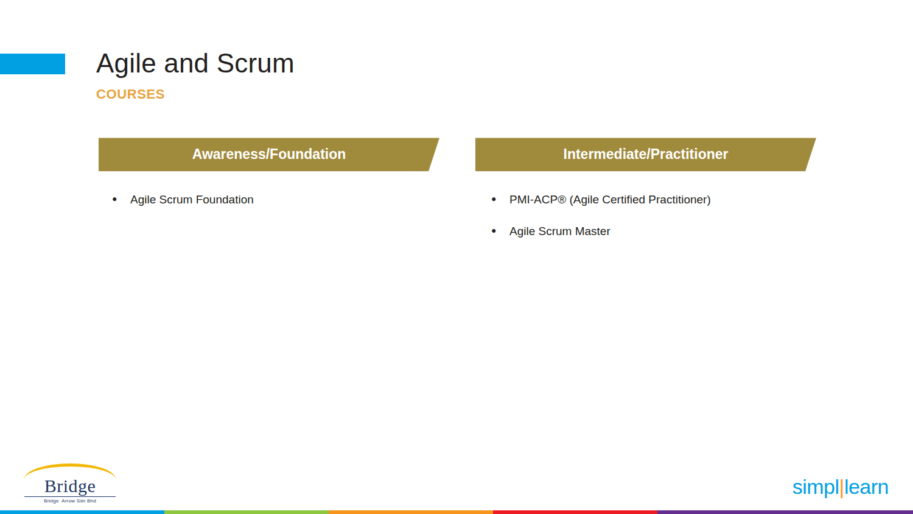Agile and Scrum
COURSES
Awareness/Foundation
Agile Scrum Foundation
Intermediate/Practitioner
PMI-ACP® (Agile Certified Practitioner)
Agile Scrum Master
Bridge
Bridge Arrow Sdn Bhd
simpl|learn